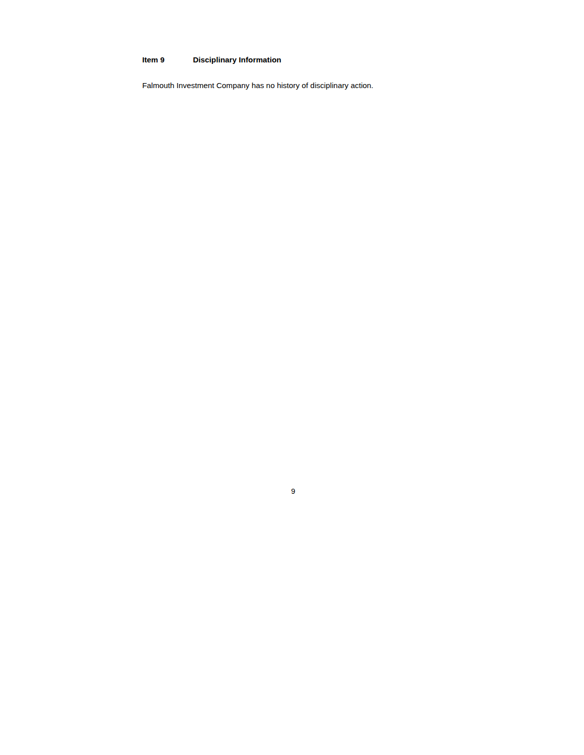Item 9 Disciplinary Information
Falmouth Investment Company has no history of disciplinary action.
9